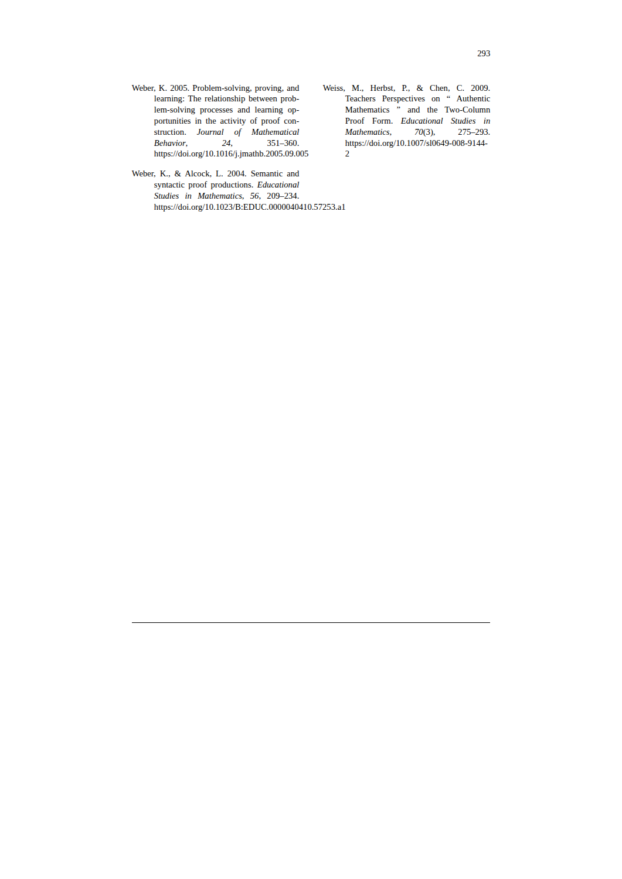293
Weber, K. 2005. Problem-solving, proving, and learning: The relationship between problem-solving processes and learning opportunities in the activity of proof construction. Journal of Mathematical Behavior, 24, 351–360. https://doi.org/10.1016/j.jmathb.2005.09.005
Weber, K., & Alcock, L. 2004. Semantic and syntactic proof productions. Educational Studies in Mathematics, 56, 209–234. https://doi.org/10.1023/B:EDUC.0000040410.57253.a1
Weiss, M., Herbst, P., & Chen, C. 2009. Teachers Perspectives on “ Authentic Mathematics ” and the Two-Column Proof Form. Educational Studies in Mathematics, 70(3), 275–293. https://doi.org/10.1007/sl0649-008-9144-2